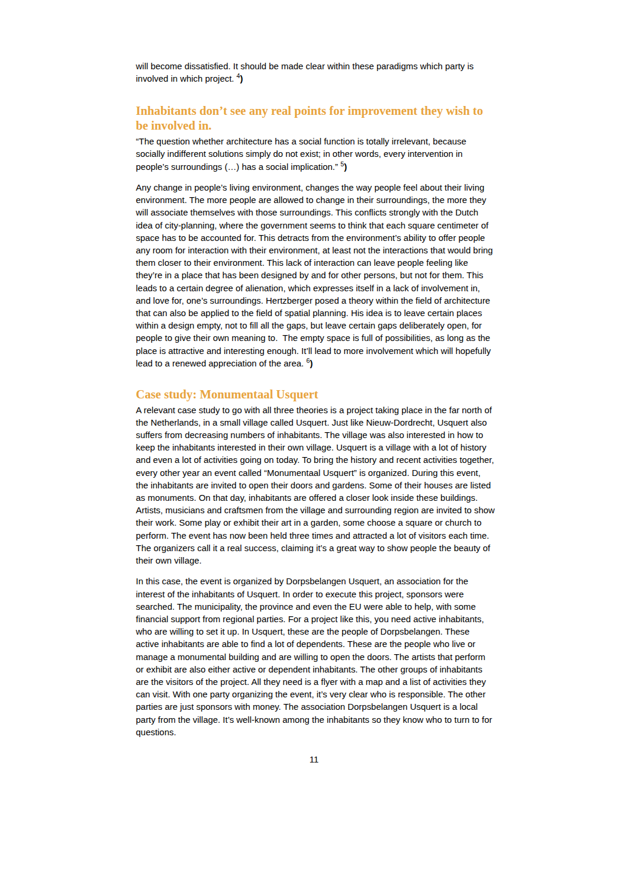will become dissatisfied. It should be made clear within these paradigms which party is involved in which project. 4)
Inhabitants don’t see any real points for improvement they wish to be involved in.
“The question whether architecture has a social function is totally irrelevant, because socially indifferent solutions simply do not exist; in other words, every intervention in people’s surroundings (…) has a social implication.” 5)
Any change in people’s living environment, changes the way people feel about their living environment. The more people are allowed to change in their surroundings, the more they will associate themselves with those surroundings. This conflicts strongly with the Dutch idea of city-planning, where the government seems to think that each square centimeter of space has to be accounted for. This detracts from the environment’s ability to offer people any room for interaction with their environment, at least not the interactions that would bring them closer to their environment. This lack of interaction can leave people feeling like they’re in a place that has been designed by and for other persons, but not for them. This leads to a certain degree of alienation, which expresses itself in a lack of involvement in, and love for, one’s surroundings. Hertzberger posed a theory within the field of architecture that can also be applied to the field of spatial planning. His idea is to leave certain places within a design empty, not to fill all the gaps, but leave certain gaps deliberately open, for people to give their own meaning to. The empty space is full of possibilities, as long as the place is attractive and interesting enough. It’ll lead to more involvement which will hopefully lead to a renewed appreciation of the area. 6)
Case study: Monumentaal Usquert
A relevant case study to go with all three theories is a project taking place in the far north of the Netherlands, in a small village called Usquert. Just like Nieuw-Dordrecht, Usquert also suffers from decreasing numbers of inhabitants. The village was also interested in how to keep the inhabitants interested in their own village. Usquert is a village with a lot of history and even a lot of activities going on today. To bring the history and recent activities together, every other year an event called “Monumentaal Usquert” is organized. During this event, the inhabitants are invited to open their doors and gardens. Some of their houses are listed as monuments. On that day, inhabitants are offered a closer look inside these buildings. Artists, musicians and craftsmen from the village and surrounding region are invited to show their work. Some play or exhibit their art in a garden, some choose a square or church to perform. The event has now been held three times and attracted a lot of visitors each time. The organizers call it a real success, claiming it’s a great way to show people the beauty of their own village.
In this case, the event is organized by Dorpsbelangen Usquert, an association for the interest of the inhabitants of Usquert. In order to execute this project, sponsors were searched. The municipality, the province and even the EU were able to help, with some financial support from regional parties. For a project like this, you need active inhabitants, who are willing to set it up. In Usquert, these are the people of Dorpsbelangen. These active inhabitants are able to find a lot of dependents. These are the people who live or manage a monumental building and are willing to open the doors. The artists that perform or exhibit are also either active or dependent inhabitants. The other groups of inhabitants are the visitors of the project. All they need is a flyer with a map and a list of activities they can visit. With one party organizing the event, it’s very clear who is responsible. The other parties are just sponsors with money. The association Dorpsbelangen Usquert is a local party from the village. It’s well-known among the inhabitants so they know who to turn to for questions.
11